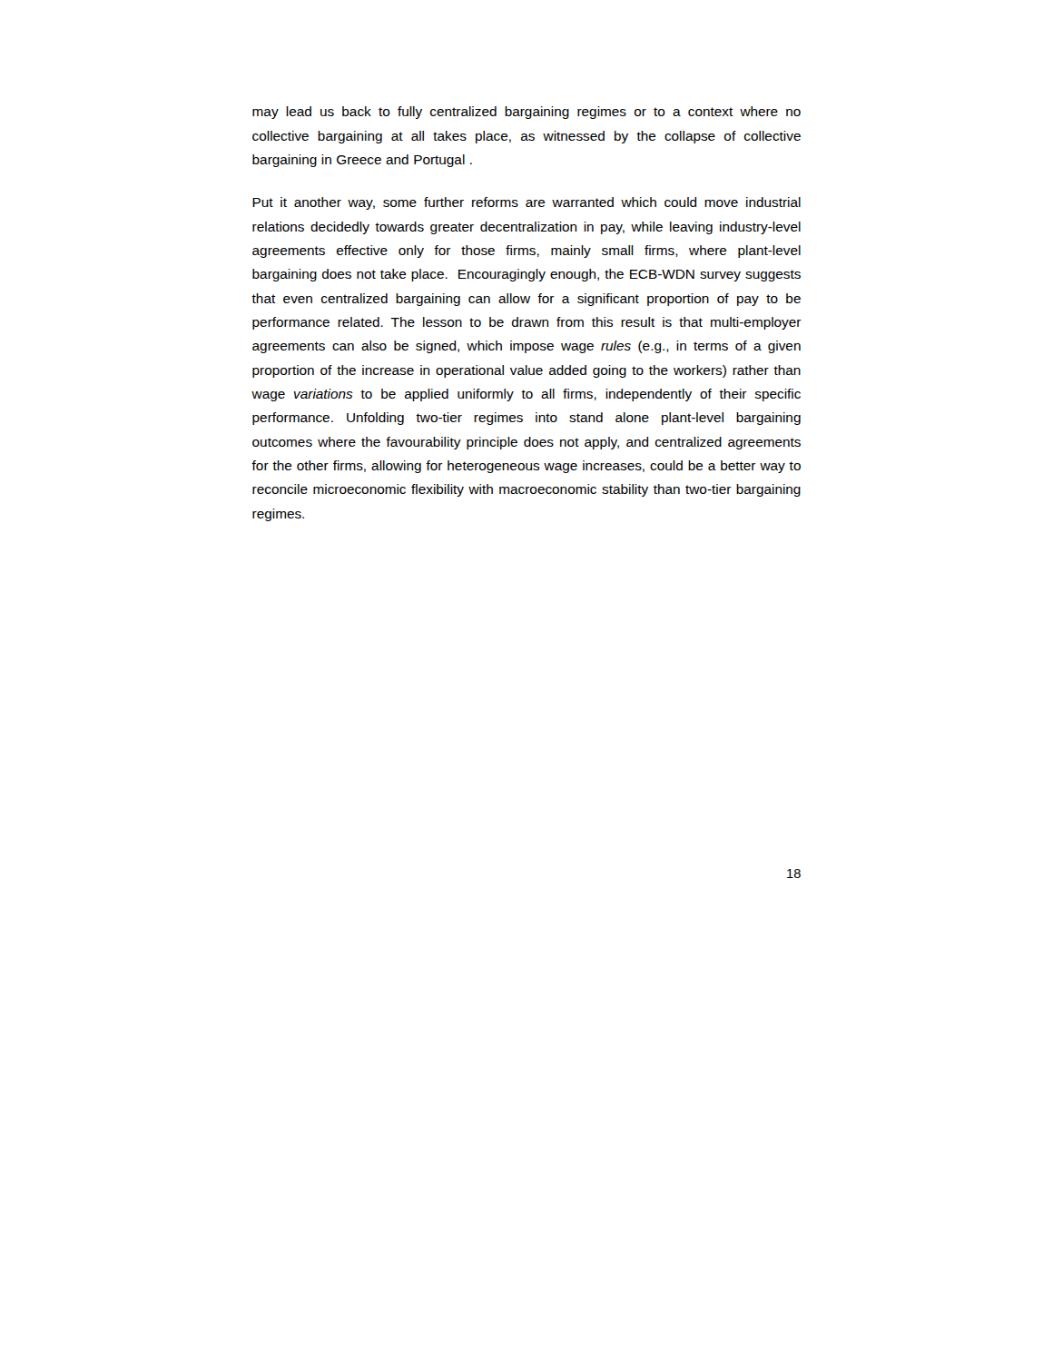may lead us back to fully centralized bargaining regimes or to a context where no collective bargaining at all takes place, as witnessed by the collapse of collective bargaining in Greece and Portugal .
Put it another way, some further reforms are warranted which could move industrial relations decidedly towards greater decentralization in pay, while leaving industry-level agreements effective only for those firms, mainly small firms, where plant-level bargaining does not take place. Encouragingly enough, the ECB-WDN survey suggests that even centralized bargaining can allow for a significant proportion of pay to be performance related. The lesson to be drawn from this result is that multi-employer agreements can also be signed, which impose wage rules (e.g., in terms of a given proportion of the increase in operational value added going to the workers) rather than wage variations to be applied uniformly to all firms, independently of their specific performance. Unfolding two-tier regimes into stand alone plant-level bargaining outcomes where the favourability principle does not apply, and centralized agreements for the other firms, allowing for heterogeneous wage increases, could be a better way to reconcile microeconomic flexibility with macroeconomic stability than two-tier bargaining regimes.
18